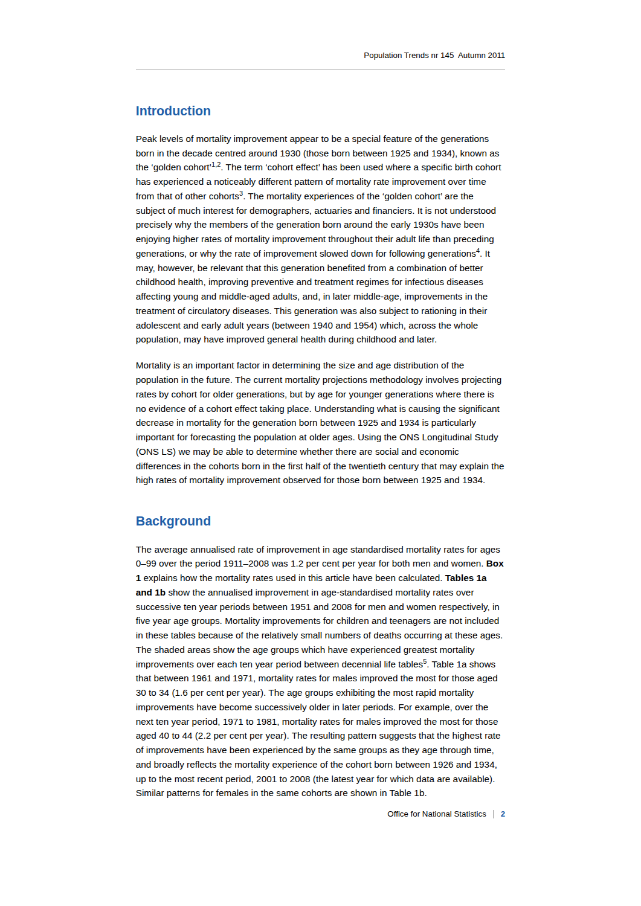Population Trends nr 145 Autumn 2011
Introduction
Peak levels of mortality improvement appear to be a special feature of the generations born in the decade centred around 1930 (those born between 1925 and 1934), known as the ‘golden cohort’1,2. The term ‘cohort effect’ has been used where a specific birth cohort has experienced a noticeably different pattern of mortality rate improvement over time from that of other cohorts3. The mortality experiences of the ‘golden cohort’ are the subject of much interest for demographers, actuaries and financiers. It is not understood precisely why the members of the generation born around the early 1930s have been enjoying higher rates of mortality improvement throughout their adult life than preceding generations, or why the rate of improvement slowed down for following generations4. It may, however, be relevant that this generation benefited from a combination of better childhood health, improving preventive and treatment regimes for infectious diseases affecting young and middle-aged adults, and, in later middle-age, improvements in the treatment of circulatory diseases. This generation was also subject to rationing in their adolescent and early adult years (between 1940 and 1954) which, across the whole population, may have improved general health during childhood and later.
Mortality is an important factor in determining the size and age distribution of the population in the future. The current mortality projections methodology involves projecting rates by cohort for older generations, but by age for younger generations where there is no evidence of a cohort effect taking place. Understanding what is causing the significant decrease in mortality for the generation born between 1925 and 1934 is particularly important for forecasting the population at older ages. Using the ONS Longitudinal Study (ONS LS) we may be able to determine whether there are social and economic differences in the cohorts born in the first half of the twentieth century that may explain the high rates of mortality improvement observed for those born between 1925 and 1934.
Background
The average annualised rate of improvement in age standardised mortality rates for ages 0–99 over the period 1911–2008 was 1.2 per cent per year for both men and women. Box 1 explains how the mortality rates used in this article have been calculated. Tables 1a and 1b show the annualised improvement in age-standardised mortality rates over successive ten year periods between 1951 and 2008 for men and women respectively, in five year age groups. Mortality improvements for children and teenagers are not included in these tables because of the relatively small numbers of deaths occurring at these ages. The shaded areas show the age groups which have experienced greatest mortality improvements over each ten year period between decennial life tables5. Table 1a shows that between 1961 and 1971, mortality rates for males improved the most for those aged 30 to 34 (1.6 per cent per year). The age groups exhibiting the most rapid mortality improvements have become successively older in later periods. For example, over the next ten year period, 1971 to 1981, mortality rates for males improved the most for those aged 40 to 44 (2.2 per cent per year). The resulting pattern suggests that the highest rate of improvements have been experienced by the same groups as they age through time, and broadly reflects the mortality experience of the cohort born between 1926 and 1934, up to the most recent period, 2001 to 2008 (the latest year for which data are available). Similar patterns for females in the same cohorts are shown in Table 1b.
Office for National Statistics 2